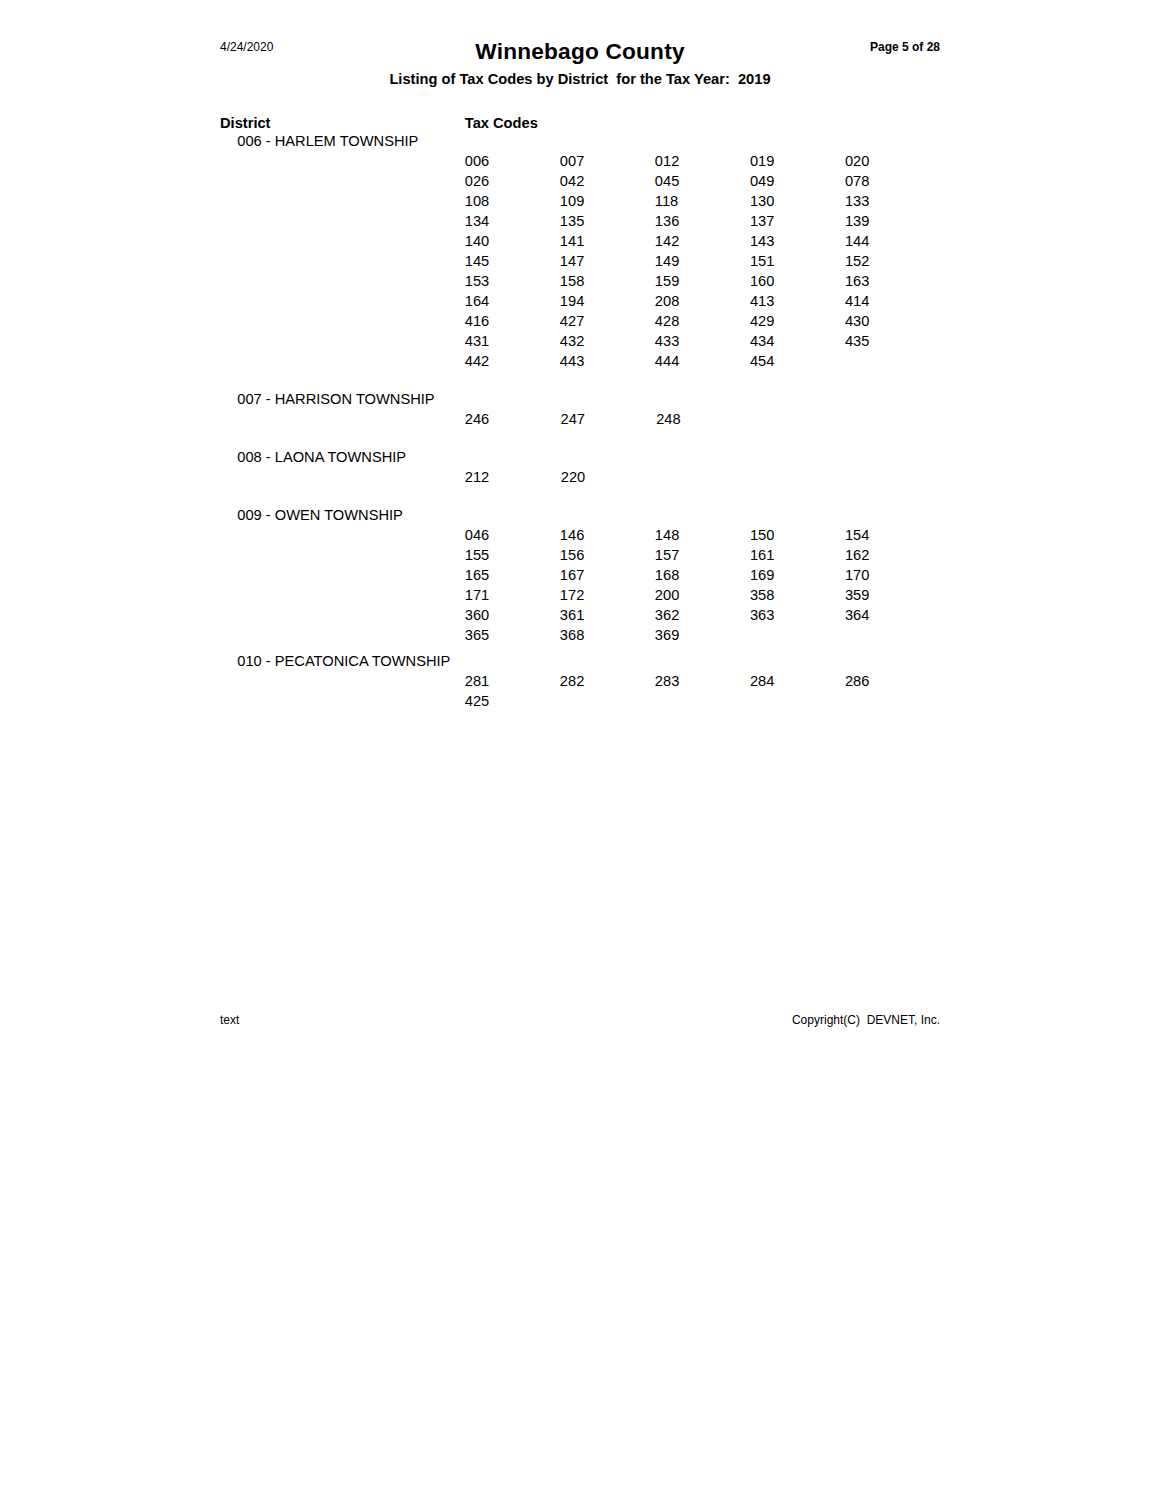4/24/2020
Winnebago County
Listing of Tax Codes by District for the Tax Year: 2019
Page 5 of 28
District
Tax Codes
006 - HARLEM TOWNSHIP
| 006 | 007 | 012 | 019 | 020 |
| 026 | 042 | 045 | 049 | 078 |
| 108 | 109 | 118 | 130 | 133 |
| 134 | 135 | 136 | 137 | 139 |
| 140 | 141 | 142 | 143 | 144 |
| 145 | 147 | 149 | 151 | 152 |
| 153 | 158 | 159 | 160 | 163 |
| 164 | 194 | 208 | 413 | 414 |
| 416 | 427 | 428 | 429 | 430 |
| 431 | 432 | 433 | 434 | 435 |
| 442 | 443 | 444 | 454 | |
007 - HARRISON TOWNSHIP
| 246 | 247 | 248 | | |
008 - LAONA TOWNSHIP
| 212 | 220 | | | |
009 - OWEN TOWNSHIP
| 046 | 146 | 148 | 150 | 154 |
| 155 | 156 | 157 | 161 | 162 |
| 165 | 167 | 168 | 169 | 170 |
| 171 | 172 | 200 | 358 | 359 |
| 360 | 361 | 362 | 363 | 364 |
| 365 | 368 | 369 | | |
010 - PECATONICA TOWNSHIP
| 281 | 282 | 283 | 284 | 286 |
| 425 | | | | |
text
Copyright(C) DEVNET, Inc.